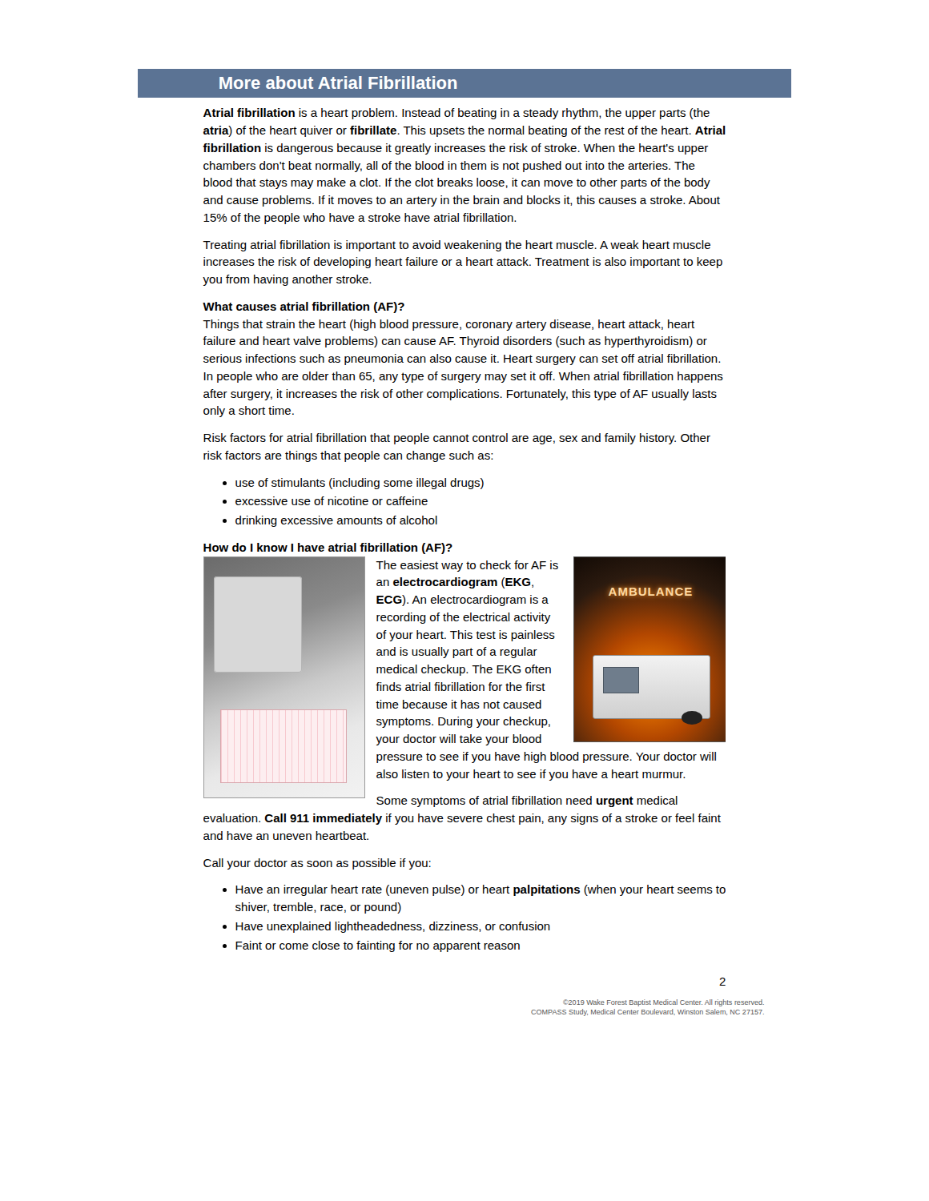More about Atrial Fibrillation
Atrial fibrillation is a heart problem. Instead of beating in a steady rhythm, the upper parts (the atria) of the heart quiver or fibrillate. This upsets the normal beating of the rest of the heart. Atrial fibrillation is dangerous because it greatly increases the risk of stroke. When the heart's upper chambers don't beat normally, all of the blood in them is not pushed out into the arteries. The blood that stays may make a clot. If the clot breaks loose, it can move to other parts of the body and cause problems. If it moves to an artery in the brain and blocks it, this causes a stroke. About 15% of the people who have a stroke have atrial fibrillation.
Treating atrial fibrillation is important to avoid weakening the heart muscle. A weak heart muscle increases the risk of developing heart failure or a heart attack. Treatment is also important to keep you from having another stroke.
What causes atrial fibrillation (AF)?
Things that strain the heart (high blood pressure, coronary artery disease, heart attack, heart failure and heart valve problems) can cause AF. Thyroid disorders (such as hyperthyroidism) or serious infections such as pneumonia can also cause it. Heart surgery can set off atrial fibrillation. In people who are older than 65, any type of surgery may set it off. When atrial fibrillation happens after surgery, it increases the risk of other complications. Fortunately, this type of AF usually lasts only a short time.
Risk factors for atrial fibrillation that people cannot control are age, sex and family history. Other risk factors are things that people can change such as:
use of stimulants (including some illegal drugs)
excessive use of nicotine or caffeine
drinking excessive amounts of alcohol
How do I know I have atrial fibrillation (AF)?
AMBULANCE
The easiest way to check for AF is an electrocardiogram (EKG, ECG). An electrocardiogram is a recording of the electrical activity of your heart. This test is painless and is usually part of a regular medical checkup. The EKG often finds atrial fibrillation for the first time because it has not caused symptoms. During your checkup, your doctor will take your blood pressure to see if you have high blood pressure. Your doctor will also listen to your heart to see if you have a heart murmur.
Some symptoms of atrial fibrillation need urgent medical evaluation. Call 911 immediately if you have severe chest pain, any signs of a stroke or feel faint and have an uneven heartbeat.
Call your doctor as soon as possible if you:
Have an irregular heart rate (uneven pulse) or heart palpitations (when your heart seems to shiver, tremble, race, or pound)
Have unexplained lightheadedness, dizziness, or confusion
Faint or come close to fainting for no apparent reason
2
©2019 Wake Forest Baptist Medical Center. All rights reserved.
COMPASS Study, Medical Center Boulevard, Winston Salem, NC 27157.